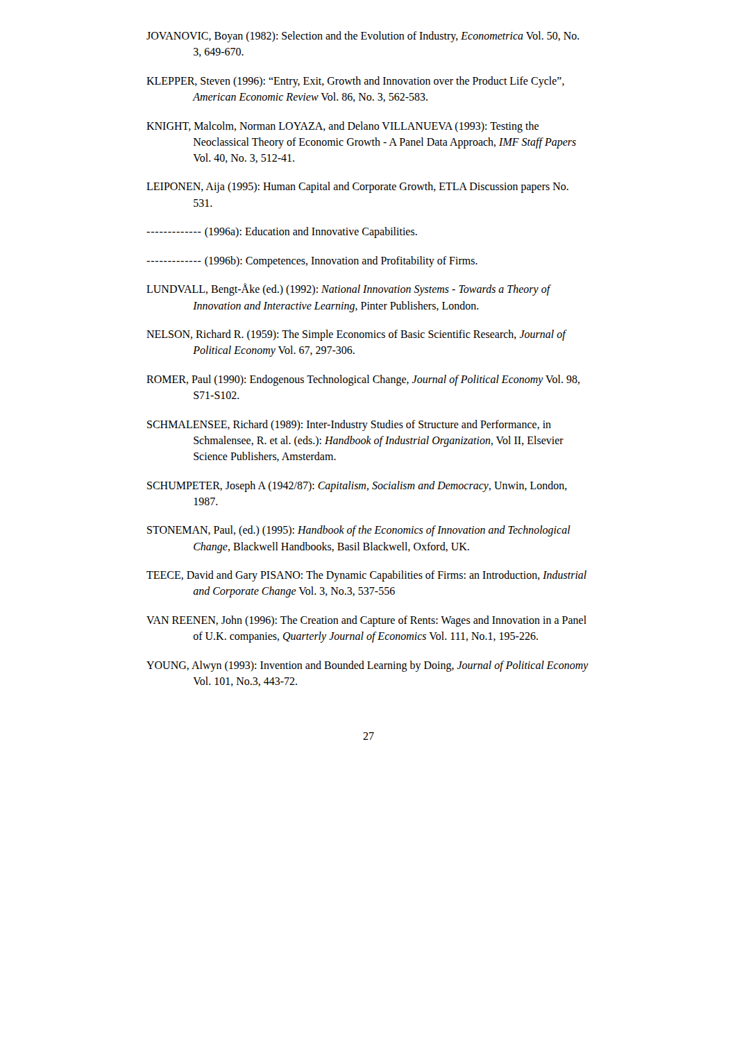JOVANOVIC, Boyan (1982): Selection and the Evolution of Industry, Econometrica Vol. 50, No. 3, 649-670.
KLEPPER, Steven (1996): “Entry, Exit, Growth and Innovation over the Product Life Cycle”, American Economic Review Vol. 86, No. 3, 562-583.
KNIGHT, Malcolm, Norman LOYAZA, and Delano VILLANUEVA (1993): Testing the Neoclassical Theory of Economic Growth - A Panel Data Approach, IMF Staff Papers Vol. 40, No. 3, 512-41.
LEIPONEN, Aija (1995): Human Capital and Corporate Growth, ETLA Discussion papers No. 531.
------------- (1996a): Education and Innovative Capabilities.
------------- (1996b): Competences, Innovation and Profitability of Firms.
LUNDVALL, Bengt-Åke (ed.) (1992): National Innovation Systems - Towards a Theory of Innovation and Interactive Learning, Pinter Publishers, London.
NELSON, Richard R. (1959): The Simple Economics of Basic Scientific Research, Journal of Political Economy Vol. 67, 297-306.
ROMER, Paul (1990): Endogenous Technological Change, Journal of Political Economy Vol. 98, S71-S102.
SCHMALENSEE, Richard (1989): Inter-Industry Studies of Structure and Performance, in Schmalensee, R. et al. (eds.): Handbook of Industrial Organization, Vol II, Elsevier Science Publishers, Amsterdam.
SCHUMPETER, Joseph A (1942/87): Capitalism, Socialism and Democracy, Unwin, London, 1987.
STONEMAN, Paul, (ed.) (1995): Handbook of the Economics of Innovation and Technological Change, Blackwell Handbooks, Basil Blackwell, Oxford, UK.
TEECE, David and Gary PISANO: The Dynamic Capabilities of Firms: an Introduction, Industrial and Corporate Change Vol. 3, No.3, 537-556
VAN REENEN, John (1996): The Creation and Capture of Rents: Wages and Innovation in a Panel of U.K. companies, Quarterly Journal of Economics Vol. 111, No.1, 195-226.
YOUNG, Alwyn (1993): Invention and Bounded Learning by Doing, Journal of Political Economy Vol. 101, No.3, 443-72.
27